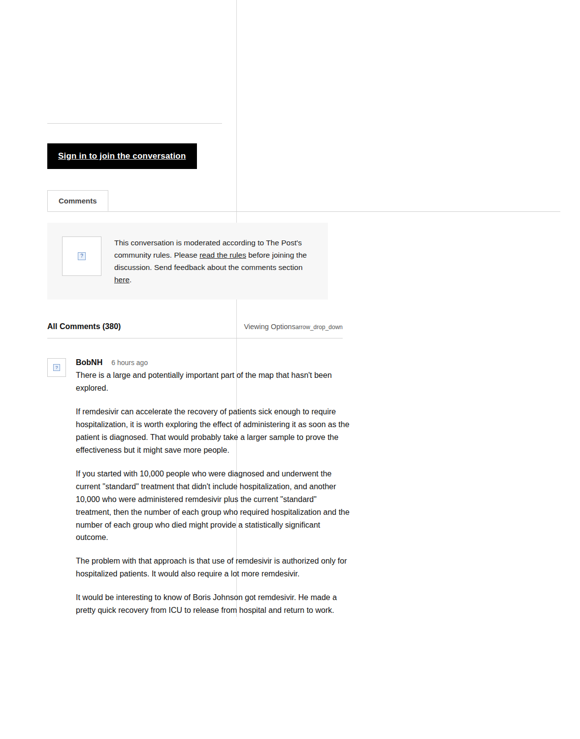Sign in to join the conversation
Comments
?
This conversation is moderated according to The Post's community rules. Please read the rules before joining the discussion. Send feedback about the comments section here.
All Comments (380) Viewing Optionsarrow_drop_down
?
BobNH 6 hours ago
There is a large and potentially important part of the map that hasn't been explored.
If remdesivir can accelerate the recovery of patients sick enough to require hospitalization, it is worth exploring the effect of administering it as soon as the patient is diagnosed. That would probably take a larger sample to prove the effectiveness but it might save more people.
If you started with 10,000 people who were diagnosed and underwent the current "standard" treatment that didn't include hospitalization, and another 10,000 who were administered remdesivir plus the current "standard" treatment, then the number of each group who required hospitalization and the number of each group who died might provide a statistically significant outcome.
The problem with that approach is that use of remdesivir is authorized only for hospitalized patients. It would also require a lot more remdesivir.
It would be interesting to know of Boris Johnson got remdesivir. He made a pretty quick recovery from ICU to release from hospital and return to work.